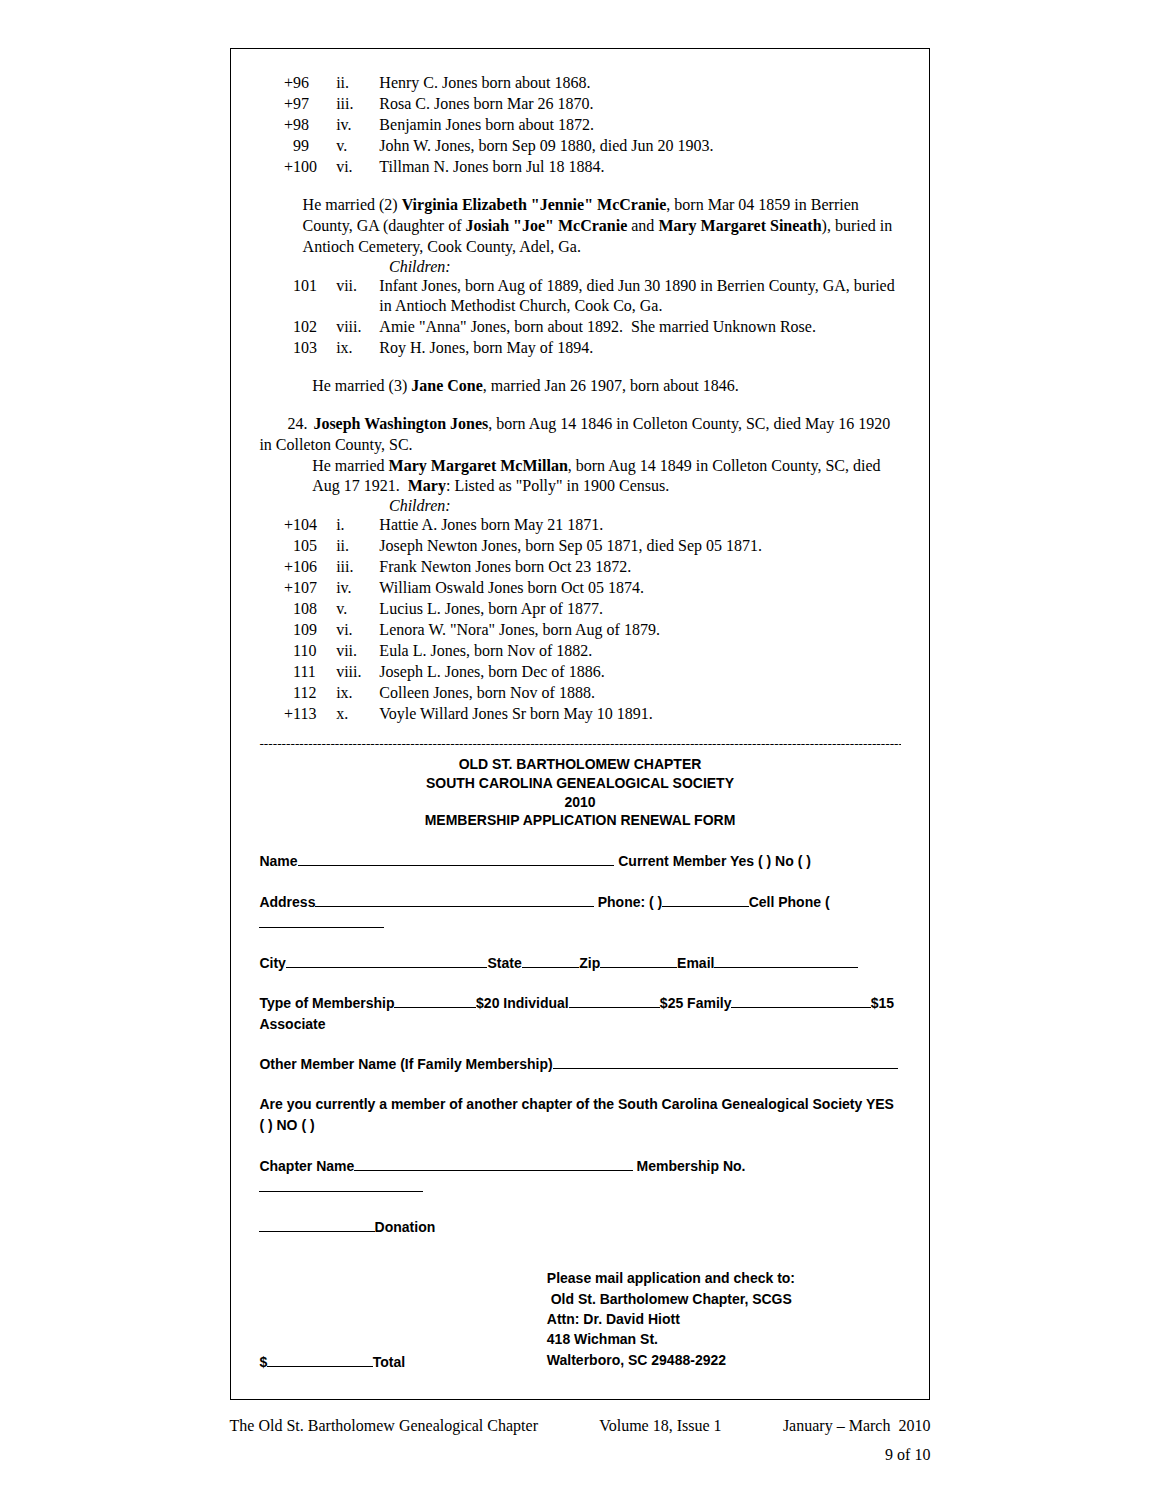| + | 96 | ii. | Henry C. Jones born about 1868. |
| + | 97 | iii. | Rosa C. Jones born Mar 26 1870. |
| + | 98 | iv. | Benjamin Jones born about 1872. |
| | 99 | v. | John W. Jones, born Sep 09 1880, died Jun 20 1903. |
| + | 100 | vi. | Tillman N. Jones born Jul 18 1884. |
He married (2) Virginia Elizabeth "Jennie" McCranie, born Mar 04 1859 in Berrien County, GA (daughter of Josiah "Joe" McCranie and Mary Margaret Sineath), buried in Antioch Cemetery, Cook County, Adel, Ga.
Children:
| | 101 | vii. | Infant Jones, born Aug of 1889, died Jun 30 1890 in Berrien County, GA, buried in Antioch Methodist Church, Cook Co, Ga. |
| | 102 | viii. | Amie "Anna" Jones, born about 1892. She married Unknown Rose. |
| | 103 | ix. | Roy H. Jones, born May of 1894. |
He married (3) Jane Cone, married Jan 26 1907, born about 1846.
24. Joseph Washington Jones, born Aug 14 1846 in Colleton County, SC, died May 16 1920 in Colleton County, SC.
He married Mary Margaret McMillan, born Aug 14 1849 in Colleton County, SC, died Aug 17 1921. Mary: Listed as "Polly" in 1900 Census.
Children:
| + | 104 | i. | Hattie A. Jones born May 21 1871. |
| | 105 | ii. | Joseph Newton Jones, born Sep 05 1871, died Sep 05 1871. |
| + | 106 | iii. | Frank Newton Jones born Oct 23 1872. |
| + | 107 | iv. | William Oswald Jones born Oct 05 1874. |
| | 108 | v. | Lucius L. Jones, born Apr of 1877. |
| | 109 | vi. | Lenora W. "Nora" Jones, born Aug of 1879. |
| | 110 | vii. | Eula L. Jones, born Nov of 1882. |
| | 111 | viii. | Joseph L. Jones, born Dec of 1886. |
| | 112 | ix. | Colleen Jones, born Nov of 1888. |
| + | 113 | x. | Voyle Willard Jones Sr born May 10 1891. |
-----------------------------------------------------------------------------------------------------------------------------------------------------
OLD ST. BARTHOLOMEW CHAPTER
SOUTH CAROLINA GENEALOGICAL SOCIETY
2010
MEMBERSHIP APPLICATION RENEWAL FORM
Name Current Member Yes ( ) No ( )
Address Phone: ( ) Cell Phone (
City State Zip Email
Type of Membership $20 Individual $25 Family $15 Associate
Other Member Name (If Family Membership)
Are you currently a member of another chapter of the South Carolina Genealogical Society YES ( ) NO ( )
Chapter Name Membership No.
Donation
$ Total
Please mail application and check to:
Old St. Bartholomew Chapter, SCGS
Attn: Dr. David Hiott
418 Wichman St.
Walterboro, SC 29488-2922
The Old St. Bartholomew Genealogical Chapter Volume 18, Issue 1 January – March 2010
9 of 10